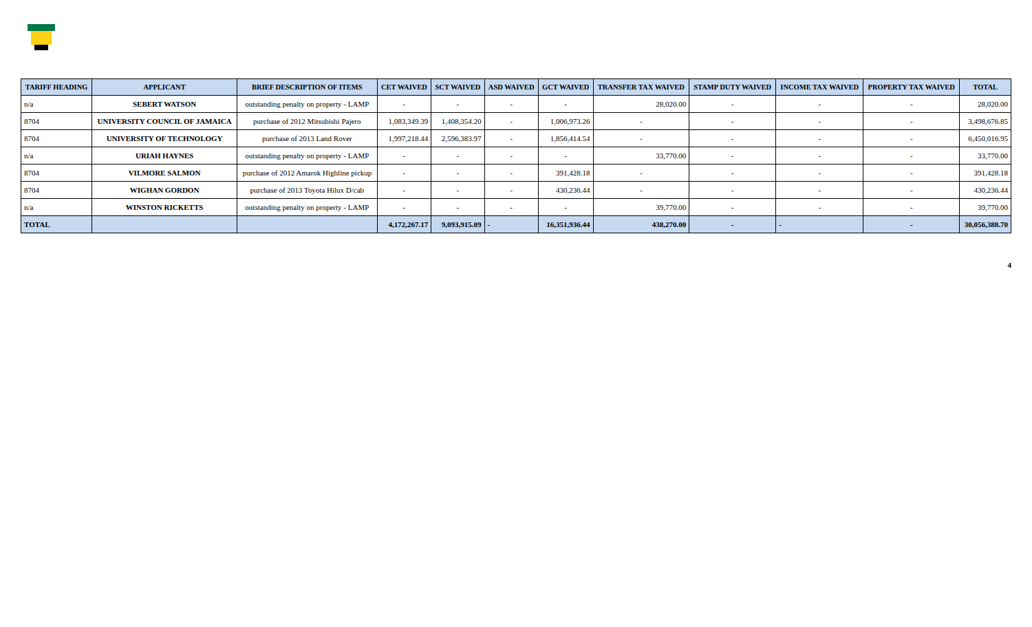| TARIFF HEADING | APPLICANT | BRIEF DESCRIPTION OF ITEMS | CET WAIVED | SCT WAIVED | ASD WAIVED | GCT WAIVED | TRANSFER TAX WAIVED | STAMP DUTY WAIVED | INCOME TAX WAIVED | PROPERTY TAX WAIVED | TOTAL |
| --- | --- | --- | --- | --- | --- | --- | --- | --- | --- | --- | --- |
| n/a | SEBERT WATSON | outstanding penalty on property - LAMP | - | - | - | - | 28,020.00 | - | - | - | 28,020.00 |
| 8704 | UNIVERSITY COUNCIL OF JAMAICA | purchase of 2012 Mitsubishi Pajero | 1,083,349.39 | 1,408,354.20 | - | 1,006,973.26 | - | - | - | - | 3,498,676.85 |
| 8704 | UNIVERSITY OF TECHNOLOGY | purchase of 2013 Land Rover | 1,997,218.44 | 2,596,383.97 | - | 1,856,414.54 | - | - | - | - | 6,450,016.95 |
| n/a | URIAH HAYNES | outstanding penalty on property - LAMP | - | - | - | - | 33,770.00 | - | - | - | 33,770.00 |
| 8704 | VILMORE SALMON | purchase of 2012 Amarok Highline pickup | - | - | - | 391,428.18 | - | - | - | - | 391,428.18 |
| 8704 | WIGHAN GORDON | purchase of 2013 Toyota Hilux D/cab | - | - | - | 430,236.44 | - | - | - | - | 430,236.44 |
| n/a | WINSTON RICKETTS | outstanding penalty on property - LAMP | - | - | - | - | 39,770.00 | - | - | - | 39,770.00 |
| TOTAL | | | 4,172,267.17 | 9,093,915.09 | - | 16,351,936.44 | 438,270.00 | - | - | - | 30,056,388.70 |
4